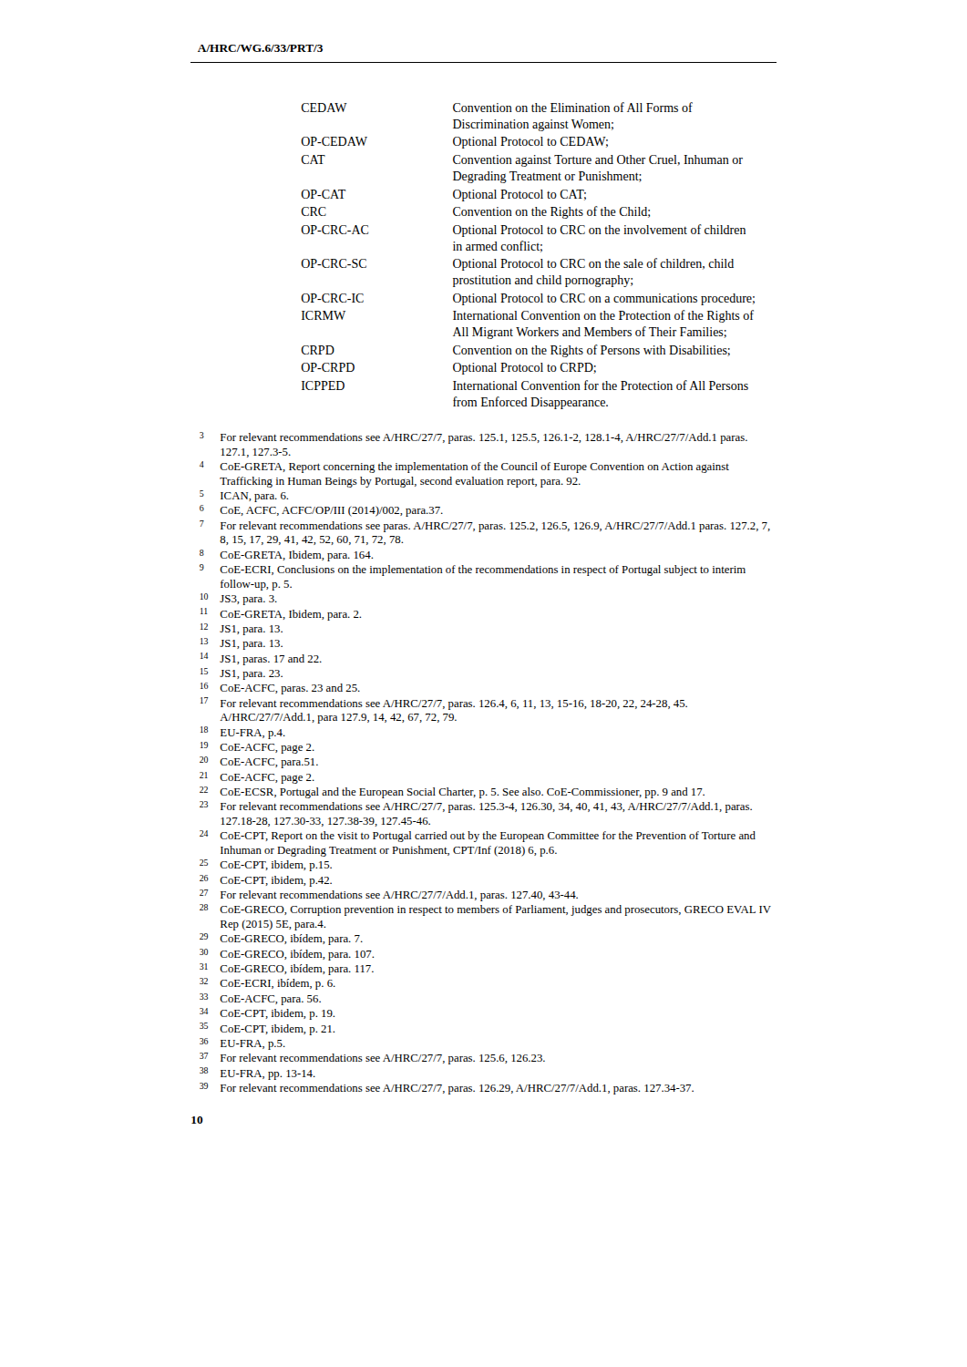A/HRC/WG.6/33/PRT/3
| CEDAW | Convention on the Elimination of All Forms of Discrimination against Women; |
| OP-CEDAW | Optional Protocol to CEDAW; |
| CAT | Convention against Torture and Other Cruel, Inhuman or Degrading Treatment or Punishment; |
| OP-CAT | Optional Protocol to CAT; |
| CRC | Convention on the Rights of the Child; |
| OP-CRC-AC | Optional Protocol to CRC on the involvement of children in armed conflict; |
| OP-CRC-SC | Optional Protocol to CRC on the sale of children, child prostitution and child pornography; |
| OP-CRC-IC | Optional Protocol to CRC on a communications procedure; |
| ICRMW | International Convention on the Protection of the Rights of All Migrant Workers and Members of Their Families; |
| CRPD | Convention on the Rights of Persons with Disabilities; |
| OP-CRPD | Optional Protocol to CRPD; |
| ICPPED | International Convention for the Protection of All Persons from Enforced Disappearance. |
For relevant recommendations see A/HRC/27/7, paras. 125.1, 125.5, 126.1-2, 128.1-4, A/HRC/27/7/Add.1 paras. 127.1, 127.3-5.
CoE-GRETA, Report concerning the implementation of the Council of Europe Convention on Action against Trafficking in Human Beings by Portugal, second evaluation report, para. 92.
ICAN, para. 6.
CoE, ACFC, ACFC/OP/III (2014)/002, para.37.
For relevant recommendations see paras. A/HRC/27/7, paras. 125.2, 126.5, 126.9, A/HRC/27/7/Add.1 paras. 127.2, 7, 8, 15, 17, 29, 41, 42, 52, 60, 71, 72, 78.
CoE-GRETA, Ibidem, para. 164.
CoE-ECRI, Conclusions on the implementation of the recommendations in respect of Portugal subject to interim follow-up, p. 5.
JS3, para. 3.
CoE-GRETA, Ibidem, para. 2.
JS1, para. 13.
JS1, para. 13.
JS1, paras. 17 and 22.
JS1, para. 23.
CoE-ACFC, paras. 23 and 25.
For relevant recommendations see A/HRC/27/7, paras. 126.4, 6, 11, 13, 15-16, 18-20, 22, 24-28, 45. A/HRC/27/7/Add.1, para 127.9, 14, 42, 67, 72, 79.
EU-FRA, p.4.
CoE-ACFC, page 2.
CoE-ACFC, para.51.
CoE-ACFC, page 2.
CoE-ECSR, Portugal and the European Social Charter, p. 5. See also. CoE-Commissioner, pp. 9 and 17.
For relevant recommendations see A/HRC/27/7, paras. 125.3-4, 126.30, 34, 40, 41, 43, A/HRC/27/7/Add.1, paras. 127.18-28, 127.30-33, 127.38-39, 127.45-46.
CoE-CPT, Report on the visit to Portugal carried out by the European Committee for the Prevention of Torture and Inhuman or Degrading Treatment or Punishment, CPT/Inf (2018) 6, p.6.
CoE-CPT, ibidem, p.15.
CoE-CPT, ibidem, p.42.
For relevant recommendations see A/HRC/27/7/Add.1, paras. 127.40, 43-44.
CoE-GRECO, Corruption prevention in respect to members of Parliament, judges and prosecutors, GRECO EVAL IV Rep (2015) 5E, para.4.
CoE-GRECO, ibídem, para. 7.
CoE-GRECO, ibídem, para. 107.
CoE-GRECO, ibídem, para. 117.
CoE-ECRI, ibídem, p. 6.
CoE-ACFC, para. 56.
CoE-CPT, ibidem, p. 19.
CoE-CPT, ibidem, p. 21.
EU-FRA, p.5.
For relevant recommendations see A/HRC/27/7, paras. 125.6, 126.23.
EU-FRA, pp. 13-14.
For relevant recommendations see A/HRC/27/7, paras. 126.29, A/HRC/27/7/Add.1, paras. 127.34-37.
10